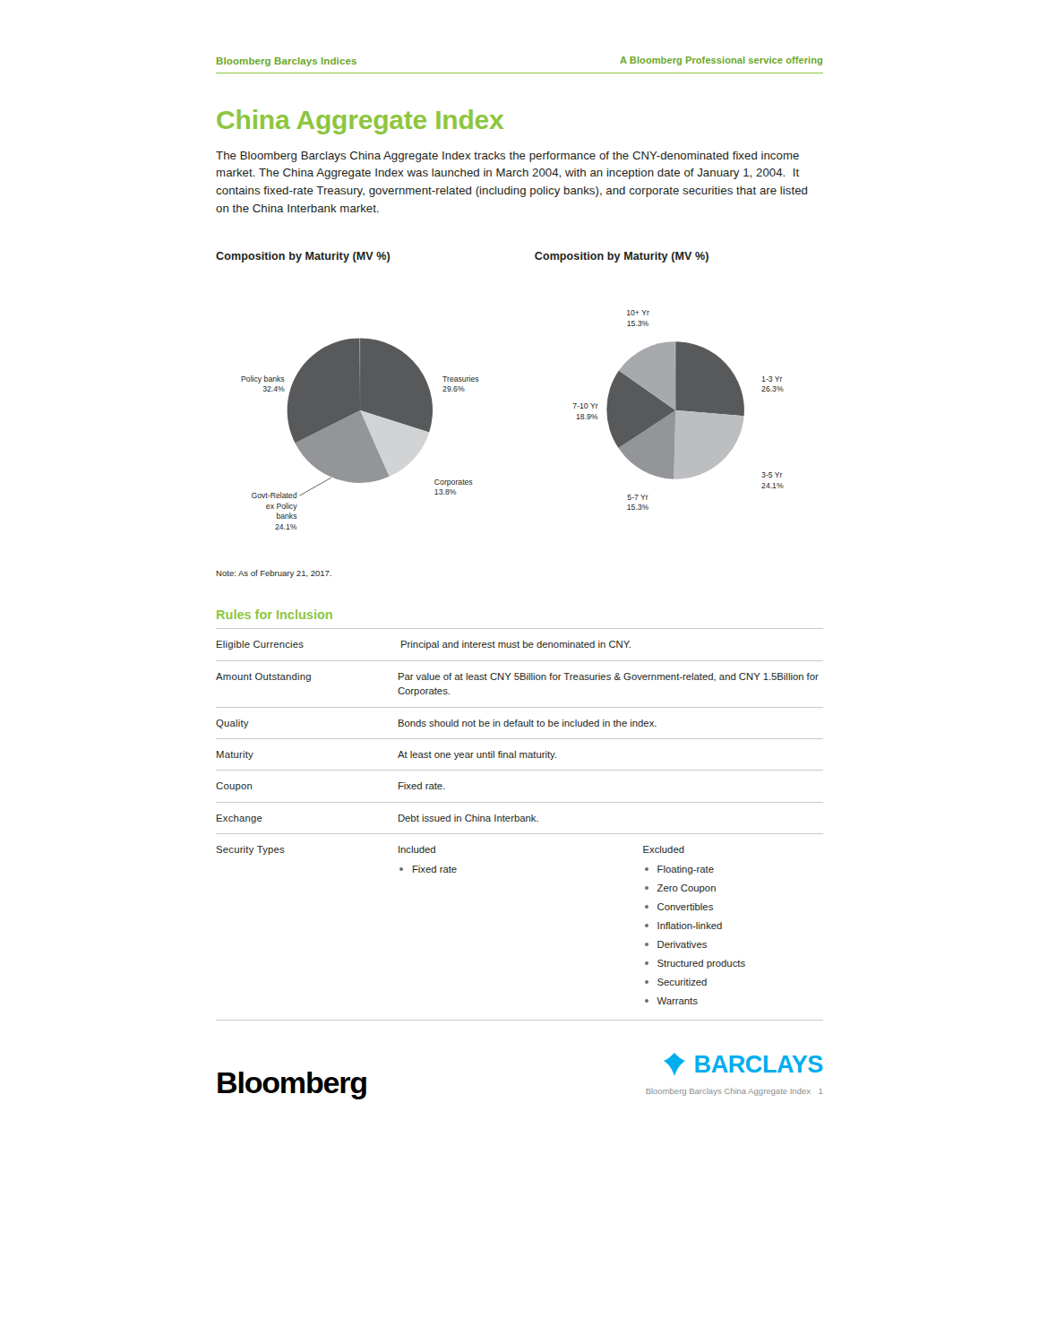Bloomberg Barclays Indices
A Bloomberg Professional service offering
China Aggregate Index
The Bloomberg Barclays China Aggregate Index tracks the performance of the CNY-denominated fixed income market. The China Aggregate Index was launched in March 2004, with an inception date of January 1, 2004. It contains fixed-rate Treasury, government-related (including policy banks), and corporate securities that are listed on the China Interbank market.
Composition by Maturity (MV %)
Treasuries 29.6% Corporates 13.8% Govt-Related ex Policy banks 24.1% Policy banks 32.4%
Composition by Maturity (MV %)
1-3 Yr 26.3% 3-5 Yr 24.1% 5-7 Yr 15.3% 7-10 Yr 18.9% 10+ Yr 15.3%
Note: As of February 21, 2017.
Rules for Inclusion
| Eligible Currencies | Principal and interest must be denominated in CNY. |
| Amount Outstanding | Par value of at least CNY 5Billion for Treasuries & Government-related, and CNY 1.5Billion for Corporates. |
| Quality | Bonds should not be in default to be included in the index. |
| Maturity | At least one year until final maturity. |
| Coupon | Fixed rate. |
| Exchange | Debt issued in China Interbank. |
| Security Types | Included Fixed rate Excluded Floating-rate Zero Coupon Convertibles Inflation-linked Derivatives Structured products Securitized Warrants |
Bloomberg
BARCLAYS
Bloomberg Barclays China Aggregate Index 1